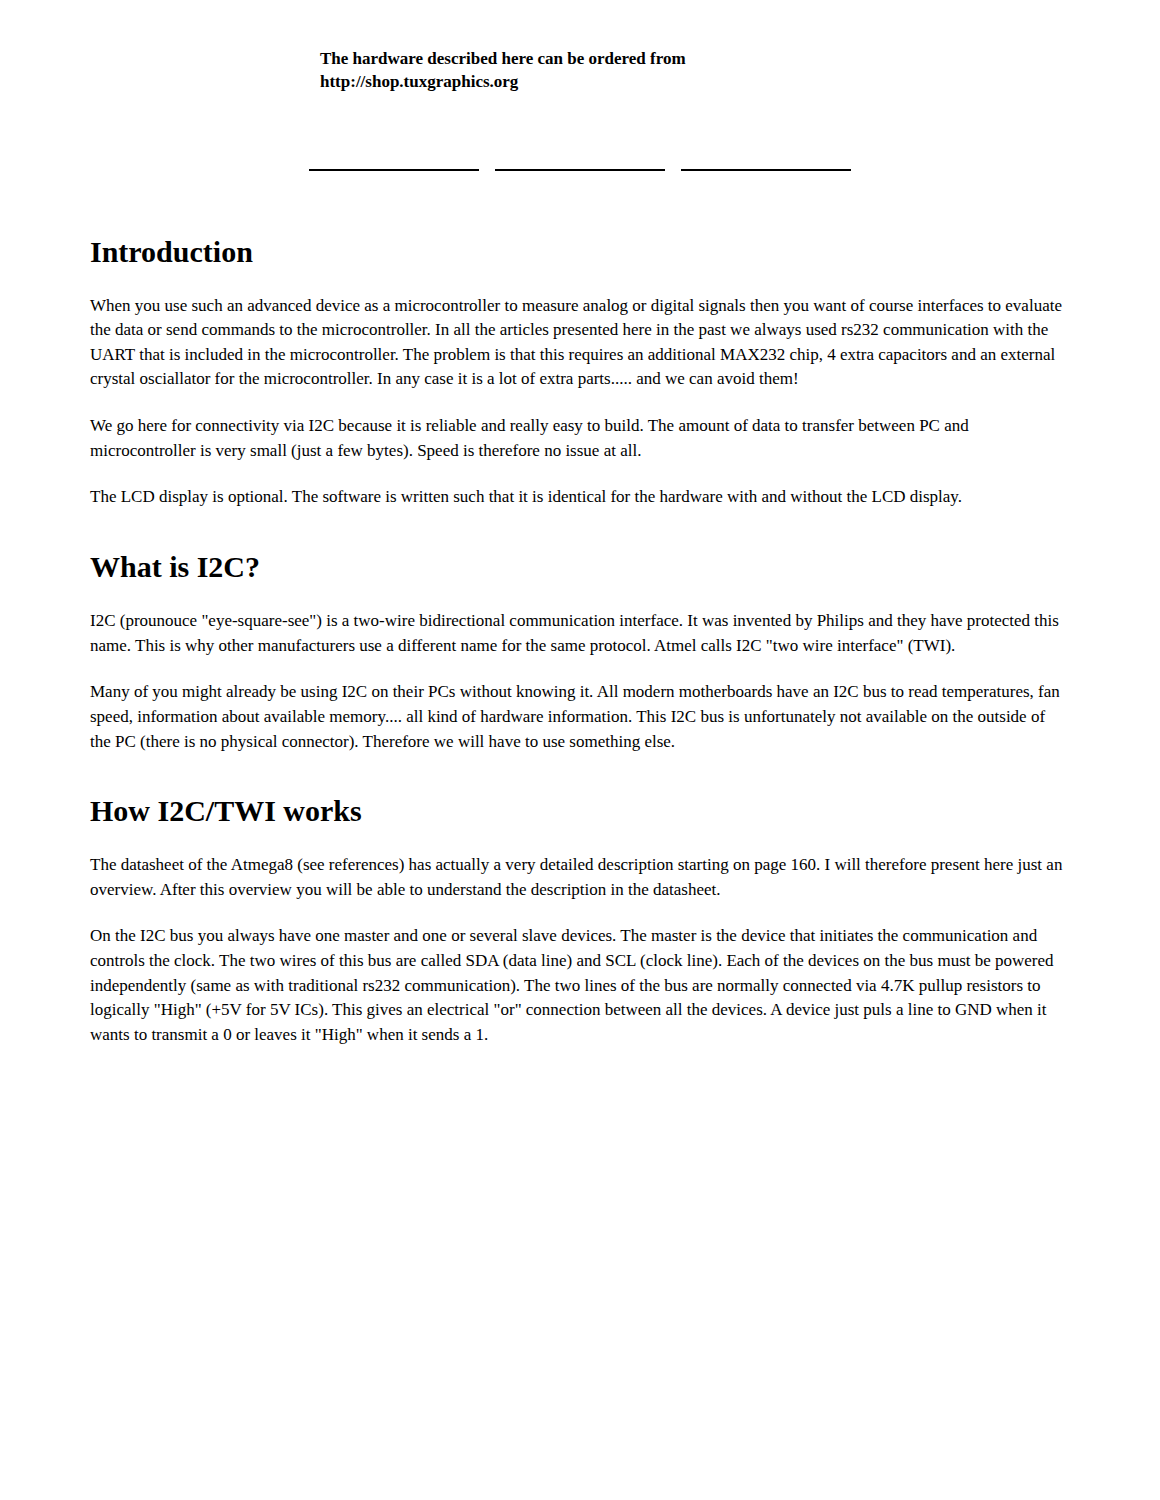The hardware described here can be ordered from
http://shop.tuxgraphics.org
Introduction
When you use such an advanced device as a microcontroller to measure analog or digital signals then you want of course interfaces to evaluate the data or send commands to the microcontroller. In all the articles presented here in the past we always used rs232 communication with the UART that is included in the microcontroller. The problem is that this requires an additional MAX232 chip, 4 extra capacitors and an external crystal osciallator for the microcontroller. In any case it is a lot of extra parts..... and we can avoid them!
We go here for connectivity via I2C because it is reliable and really easy to build. The amount of data to transfer between PC and microcontroller is very small (just a few bytes). Speed is therefore no issue at all.
The LCD display is optional. The software is written such that it is identical for the hardware with and without the LCD display.
What is I2C?
I2C (prounouce "eye-square-see") is a two-wire bidirectional communication interface. It was invented by Philips and they have protected this name. This is why other manufacturers use a different name for the same protocol. Atmel calls I2C "two wire interface" (TWI).
Many of you might already be using I2C on their PCs without knowing it. All modern motherboards have an I2C bus to read temperatures, fan speed, information about available memory.... all kind of hardware information. This I2C bus is unfortunately not available on the outside of the PC (there is no physical connector). Therefore we will have to use something else.
How I2C/TWI works
The datasheet of the Atmega8 (see references) has actually a very detailed description starting on page 160. I will therefore present here just an overview. After this overview you will be able to understand the description in the datasheet.
On the I2C bus you always have one master and one or several slave devices. The master is the device that initiates the communication and controls the clock. The two wires of this bus are called SDA (data line) and SCL (clock line). Each of the devices on the bus must be powered independently (same as with traditional rs232 communication). The two lines of the bus are normally connected via 4.7K pullup resistors to logically "High" (+5V for 5V ICs). This gives an electrical "or" connection between all the devices. A device just puls a line to GND when it wants to transmit a 0 or leaves it "High" when it sends a 1.